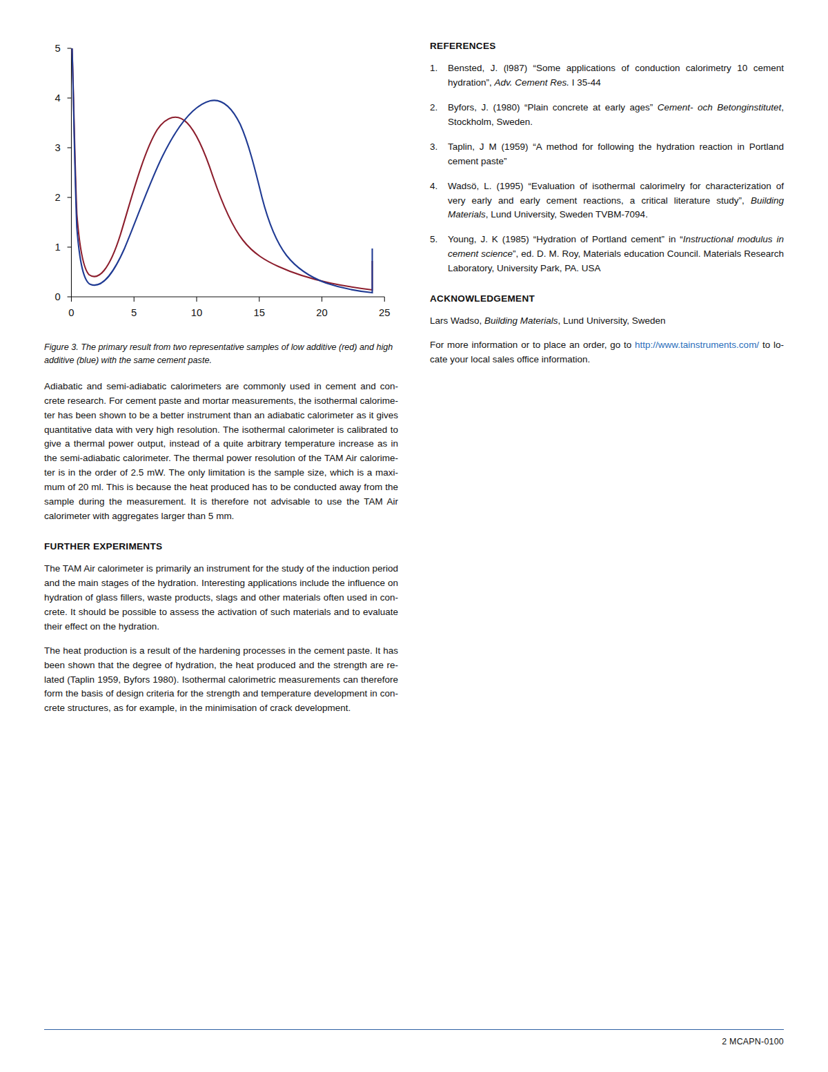0 1 2 3 4 5 0 5 10 15 20 25
Figure 3. The primary result from two representative samples of low additive (red) and high additive (blue) with the same cement paste.
Adiabatic and semi-adiabatic calorimeters are commonly used in cement and concrete research. For cement paste and mortar measurements, the isothermal calorimeter has been shown to be a better instrument than an adiabatic calorimeter as it gives quantitative data with very high resolution. The isothermal calorimeter is calibrated to give a thermal power output, instead of a quite arbitrary temperature increase as in the semi-adiabatic calorimeter. The thermal power resolution of the TAM Air calorimeter is in the order of 2.5 mW. The only limitation is the sample size, which is a maximum of 20 ml. This is because the heat produced has to be conducted away from the sample during the measurement. It is therefore not advisable to use the TAM Air calorimeter with aggregates larger than 5 mm.
Further Experiments
The TAM Air calorimeter is primarily an instrument for the study of the induction period and the main stages of the hydration. Interesting applications include the influence on hydration of glass fillers, waste products, slags and other materials often used in concrete. It should be possible to assess the activation of such materials and to evaluate their effect on the hydration.
The heat production is a result of the hardening processes in the cement paste. It has been shown that the degree of hydration, the heat produced and the strength are related (Taplin 1959, Byfors 1980). Isothermal calorimetric measurements can therefore form the basis of design criteria for the strength and temperature development in concrete structures, as for example, in the minimisation of crack development.
References
Bensted, J. (l987) “Some applications of conduction calorimetry 10 cement hydration”, Adv. Cement Res. I 35-44
Byfors, J. (1980) “Plain concrete at early ages” Cement- och Betonginstitutet, Stockholm, Sweden.
Taplin, J M (1959) “A method for following the hydration reaction in Portland cement paste”
Wadsö, L. (1995) “Evaluation of isothermal calorimelry for characterization of very early and early cement reactions, a critical literature study”, Building Materials, Lund University, Sweden TVBM-7094.
Young, J. K (1985) “Hydration of Portland cement” in “Instructional modulus in cement science”, ed. D. M. Roy, Materials education Council. Materials Research Laboratory, University Park, PA. USA
Acknowledgement
Lars Wadso, Building Materials, Lund University, Sweden
For more information or to place an order, go to http://www.tainstruments.com/ to locate your local sales office information.
2 MCAPN-0100